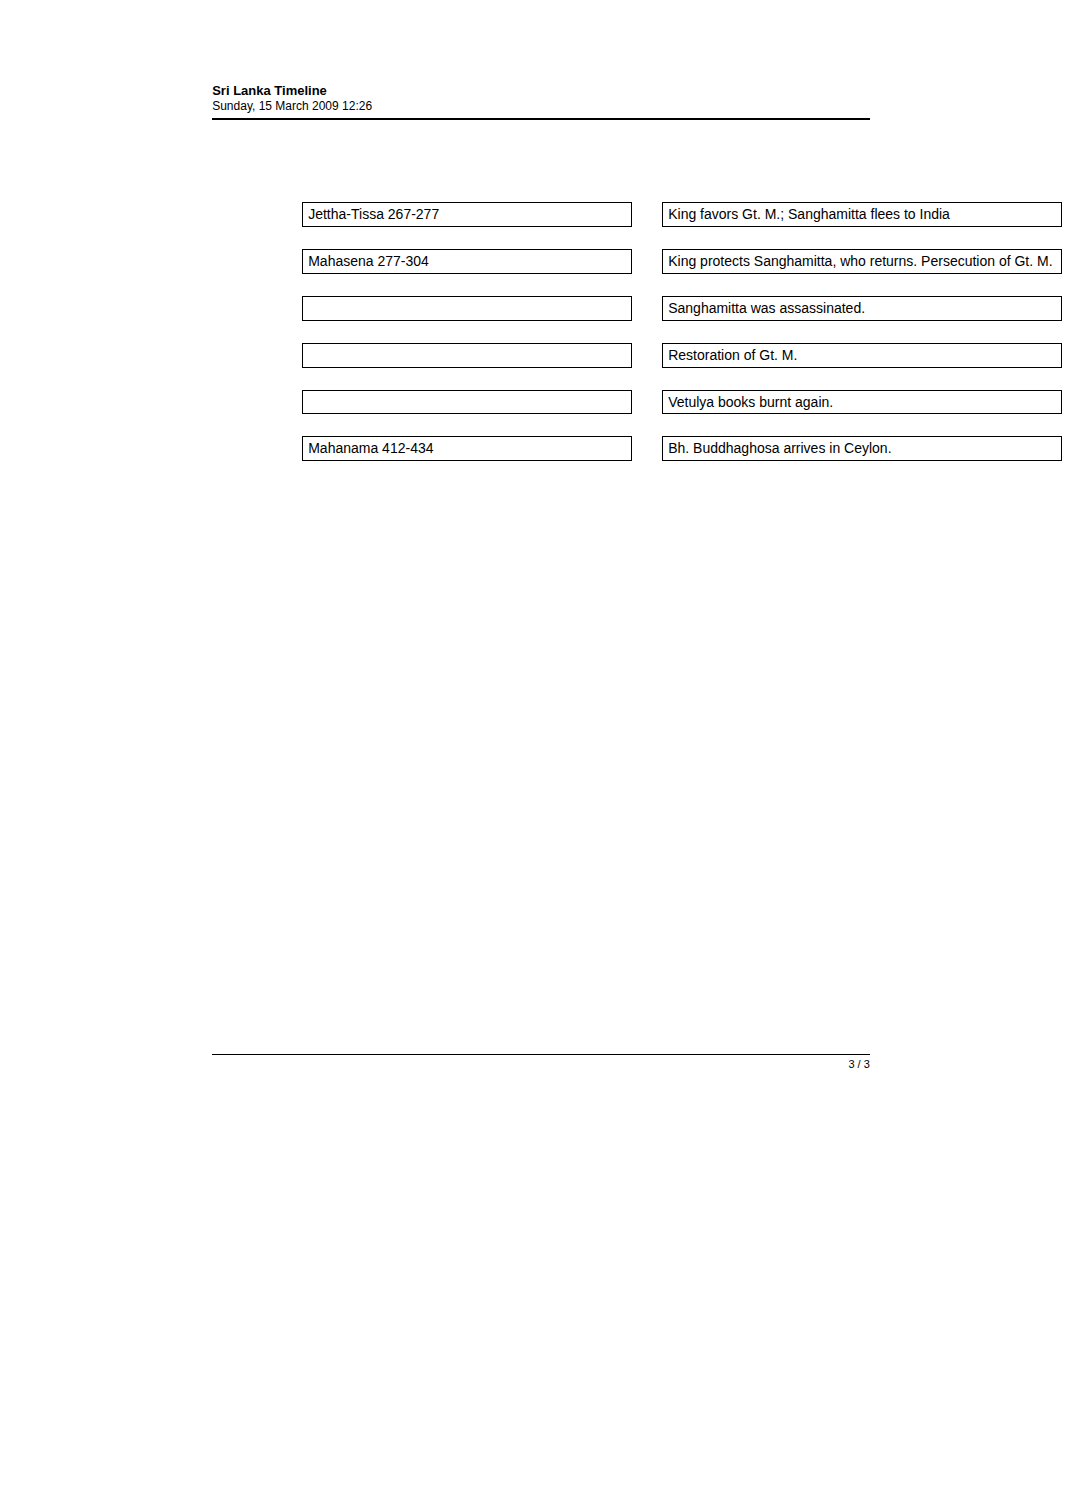Sri Lanka Timeline
Sunday, 15 March 2009 12:26
| Jettha-Tissa 267-277 | King favors Gt. M.; Sanghamitta flees to India |
| Mahasena 277-304 | King protects Sanghamitta, who returns. Persecution of Gt. M. |
| | Sanghamitta was assassinated. |
| | Restoration of Gt. M. |
| | Vetulya books burnt again. |
| Mahanama 412-434 | Bh. Buddhaghosa arrives in Ceylon. |
3 / 3